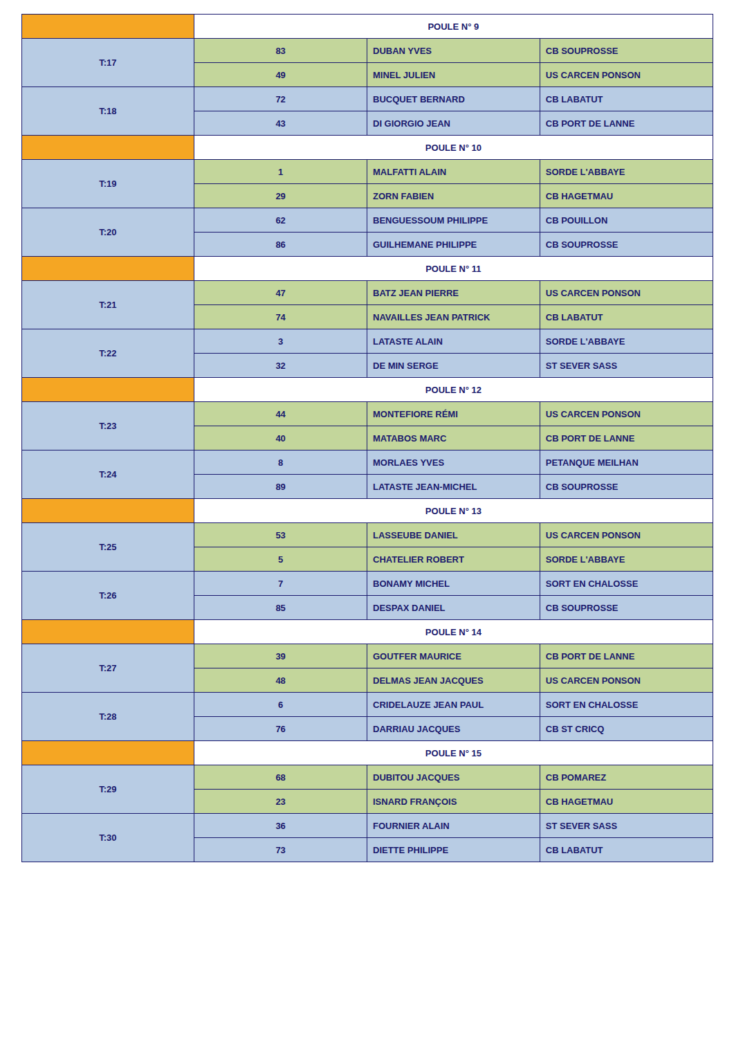| | POULE N° 9 |
| T:17 | 83 | DUBAN YVES | CB SOUPROSSE |
| 49 | MINEL JULIEN | US CARCEN PONSON |
| T:18 | 72 | BUCQUET BERNARD | CB LABATUT |
| 43 | DI GIORGIO JEAN | CB PORT DE LANNE |
| | POULE N° 10 |
| T:19 | 1 | MALFATTI ALAIN | SORDE L'ABBAYE |
| 29 | ZORN FABIEN | CB HAGETMAU |
| T:20 | 62 | BENGUESSOUM PHILIPPE | CB POUILLON |
| 86 | GUILHEMANE PHILIPPE | CB SOUPROSSE |
| | POULE N° 11 |
| T:21 | 47 | BATZ JEAN PIERRE | US CARCEN PONSON |
| 74 | NAVAILLES JEAN PATRICK | CB LABATUT |
| T:22 | 3 | LATASTE ALAIN | SORDE L'ABBAYE |
| 32 | DE MIN SERGE | ST SEVER SASS |
| | POULE N° 12 |
| T:23 | 44 | MONTEFIORE RÉMI | US CARCEN PONSON |
| 40 | MATABOS MARC | CB PORT DE LANNE |
| T:24 | 8 | MORLAES YVES | PETANQUE MEILHAN |
| 89 | LATASTE JEAN-MICHEL | CB SOUPROSSE |
| | POULE N° 13 |
| T:25 | 53 | LASSEUBE DANIEL | US CARCEN PONSON |
| 5 | CHATELIER ROBERT | SORDE L'ABBAYE |
| T:26 | 7 | BONAMY MICHEL | SORT EN CHALOSSE |
| 85 | DESPAX DANIEL | CB SOUPROSSE |
| | POULE N° 14 |
| T:27 | 39 | GOUTFER MAURICE | CB PORT DE LANNE |
| 48 | DELMAS JEAN JACQUES | US CARCEN PONSON |
| T:28 | 6 | CRIDELAUZE JEAN PAUL | SORT EN CHALOSSE |
| 76 | DARRIAU JACQUES | CB ST CRICQ |
| | POULE N° 15 |
| T:29 | 68 | DUBITOU JACQUES | CB POMAREZ |
| 23 | ISNARD FRANÇOIS | CB HAGETMAU |
| T:30 | 36 | FOURNIER ALAIN | ST SEVER SASS |
| 73 | DIETTE PHILIPPE | CB LABATUT |